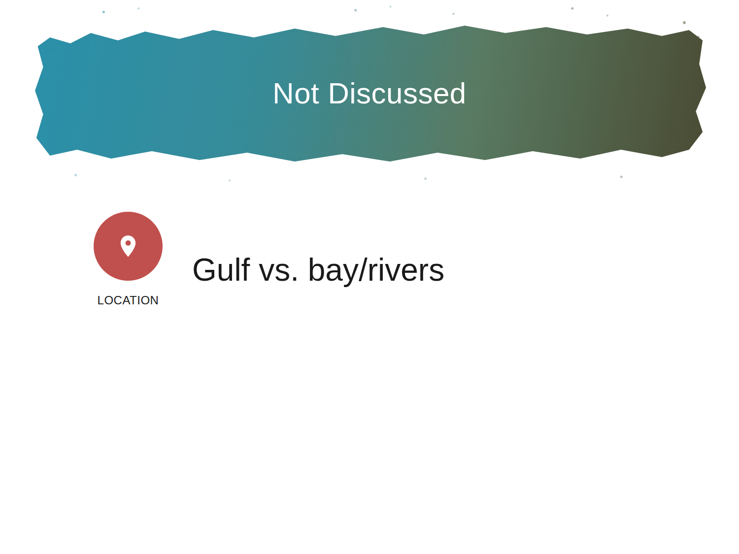Not Discussed
LOCATION
Gulf vs. bay/rivers